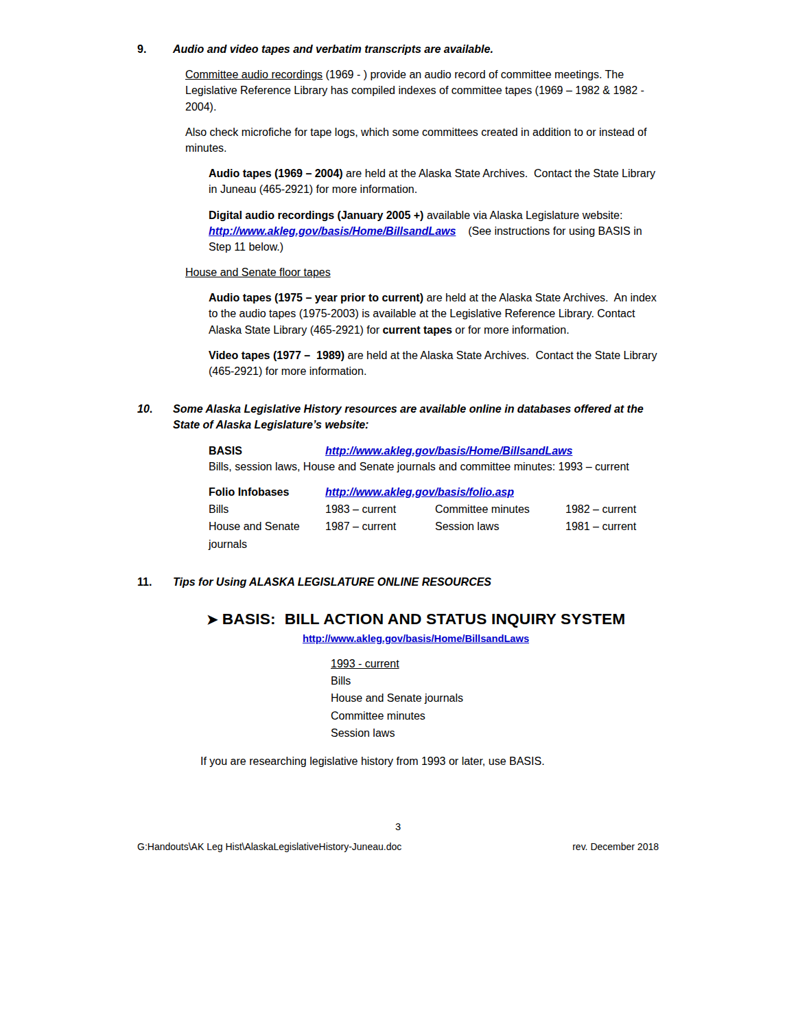9.
Audio and video tapes and verbatim transcripts are available.
Committee audio recordings (1969 - ) provide an audio record of committee meetings. The Legislative Reference Library has compiled indexes of committee tapes (1969 – 1982 & 1982 - 2004).
Also check microfiche for tape logs, which some committees created in addition to or instead of minutes.
Audio tapes (1969 – 2004) are held at the Alaska State Archives. Contact the State Library in Juneau (465-2921) for more information.
Digital audio recordings (January 2005 +) available via Alaska Legislature website:
http://www.akleg.gov/basis/Home/BillsandLaws (See instructions for using BASIS in Step 11 below.)
House and Senate floor tapes
Audio tapes (1975 – year prior to current) are held at the Alaska State Archives. An index to the audio tapes (1975-2003) is available at the Legislative Reference Library. Contact Alaska State Library (465-2921) for current tapes or for more information.
Video tapes (1977 – 1989) are held at the Alaska State Archives. Contact the State Library (465-2921) for more information.
10.
Some Alaska Legislative History resources are available online in databases offered at the State of Alaska Legislature’s website:
BASIS
http://www.akleg.gov/basis/Home/BillsandLaws
Bills, session laws, House and Senate journals and committee minutes: 1993 – current
Folio Infobases
http://www.akleg.gov/basis/folio.asp
Bills
1983 – current
Committee minutes
1982 – current
House and Senate
1987 – current
Session laws
1981 – current
journals
11.
Tips for Using ALASKA LEGISLATURE ONLINE RESOURCES
➤BASIS: BILL ACTION AND STATUS INQUIRY SYSTEM
http://www.akleg.gov/basis/Home/BillsandLaws
1993 - current
Bills
House and Senate journals
Committee minutes
Session laws
If you are researching legislative history from 1993 or later, use BASIS.
3
G:Handouts\AK Leg Hist\AlaskaLegislativeHistory-Juneau.doc
rev. December 2018